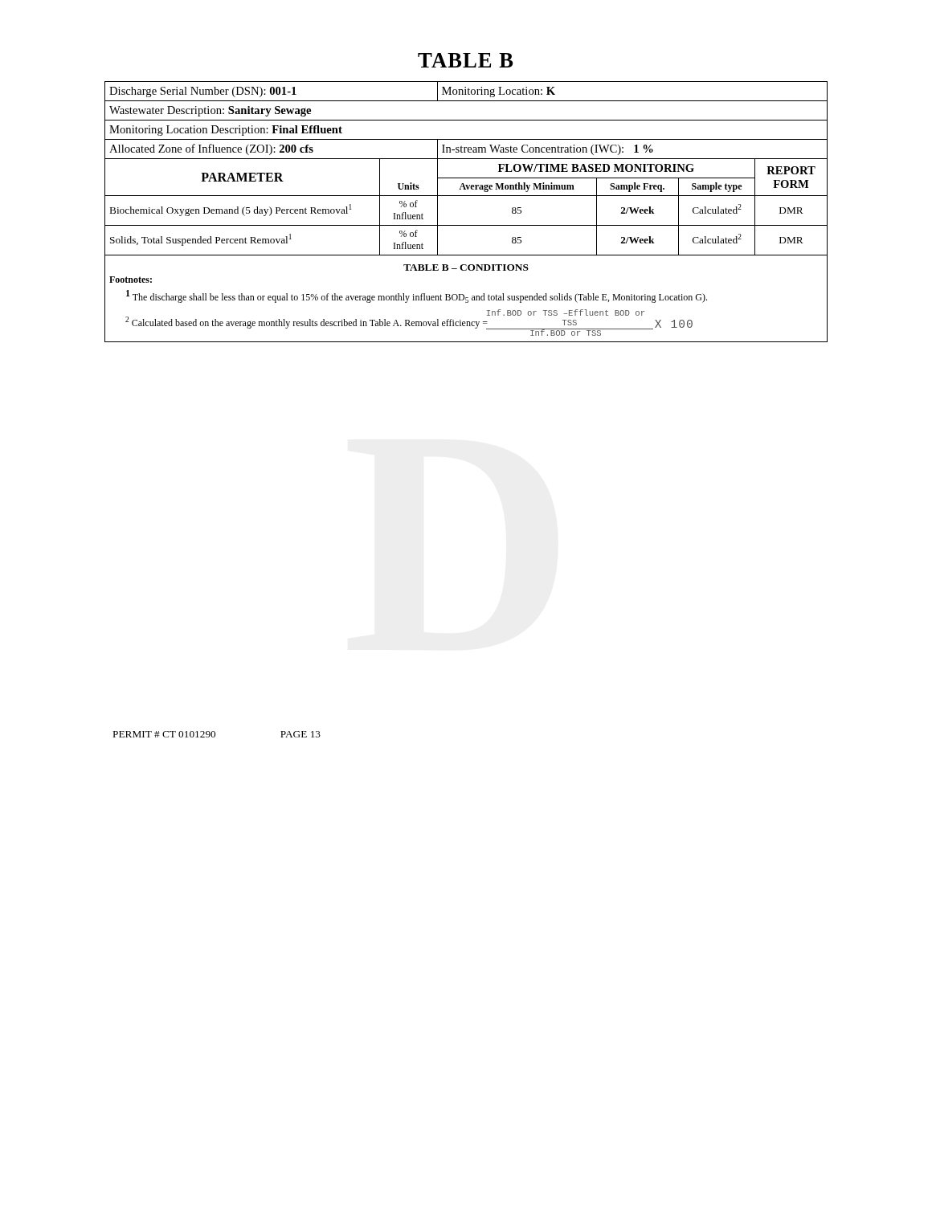D
TABLE B
| Discharge Serial Number (DSN): 001-1 | Monitoring Location: K |
| Wastewater Description: Sanitary Sewage |
| Monitoring Location Description: Final Effluent |
| Allocated Zone of Influence (ZOI): 200 cfs | In-stream Waste Concentration (IWC): 1 % |
| PARAMETER | Units | FLOW/TIME BASED MONITORING | REPORT FORM |
| Average Monthly Minimum | Sample Freq. | Sample type |
| Biochemical Oxygen Demand (5 day) Percent Removal 1 | % of Influent | 85 | 2/Week | Calculated 2 | DMR |
| Solids, Total Suspended Percent Removal 1 | % of Influent | 85 | 2/Week | Calculated 2 | DMR |
| TABLE B – CONDITIONS Footnotes: 1 The discharge shall be less than or equal to 15% of the average monthly influent BOD 5 and total suspended solids (Table E, Monitoring Location G). 2 Calculated based on the average monthly results described in Table A. Removal efficiency = Inf.BOD or TSS –Effluent BOD or TSS Inf.BOD or TSS X 100 |
PERMIT # CT 0101290 PAGE 13